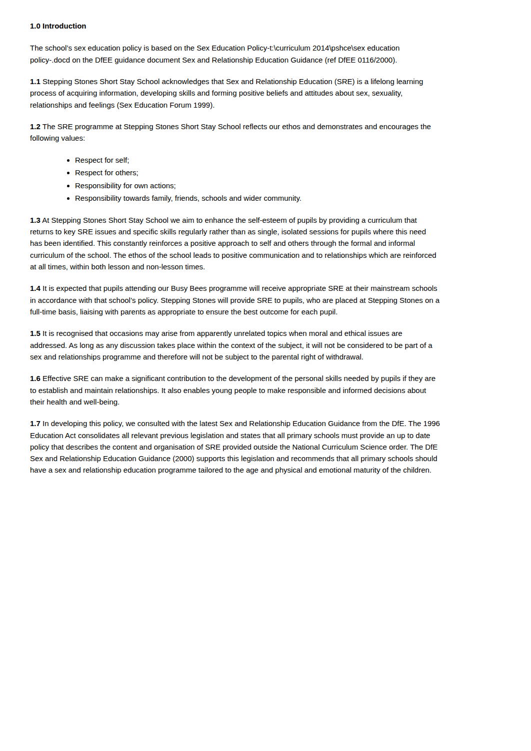1.0 Introduction
The school’s sex education policy is based on the Sex Education Policy-t:\curriculum 2014\pshce\sex education policy-.docd on the DfEE guidance document Sex and Relationship Education Guidance (ref DfEE 0116/2000).
1.1 Stepping Stones Short Stay School acknowledges that Sex and Relationship Education (SRE) is a lifelong learning process of acquiring information, developing skills and forming positive beliefs and attitudes about sex, sexuality, relationships and feelings (Sex Education Forum 1999).
1.2 The SRE programme at Stepping Stones Short Stay School reflects our ethos and demonstrates and encourages the following values:
Respect for self;
Respect for others;
Responsibility for own actions;
Responsibility towards family, friends, schools and wider community.
1.3 At Stepping Stones Short Stay School we aim to enhance the self-esteem of pupils by providing a curriculum that returns to key SRE issues and specific skills regularly rather than as single, isolated sessions for pupils where this need has been identified. This constantly reinforces a positive approach to self and others through the formal and informal curriculum of the school. The ethos of the school leads to positive communication and to relationships which are reinforced at all times, within both lesson and non-lesson times.
1.4 It is expected that pupils attending our Busy Bees programme will receive appropriate SRE at their mainstream schools in accordance with that school’s policy. Stepping Stones will provide SRE to pupils, who are placed at Stepping Stones on a full-time basis, liaising with parents as appropriate to ensure the best outcome for each pupil.
1.5 It is recognised that occasions may arise from apparently unrelated topics when moral and ethical issues are addressed. As long as any discussion takes place within the context of the subject, it will not be considered to be part of a sex and relationships programme and therefore will not be subject to the parental right of withdrawal.
1.6 Effective SRE can make a significant contribution to the development of the personal skills needed by pupils if they are to establish and maintain relationships. It also enables young people to make responsible and informed decisions about their health and well-being.
1.7 In developing this policy, we consulted with the latest Sex and Relationship Education Guidance from the DfE. The 1996 Education Act consolidates all relevant previous legislation and states that all primary schools must provide an up to date policy that describes the content and organisation of SRE provided outside the National Curriculum Science order. The DfE Sex and Relationship Education Guidance (2000) supports this legislation and recommends that all primary schools should have a sex and relationship education programme tailored to the age and physical and emotional maturity of the children.